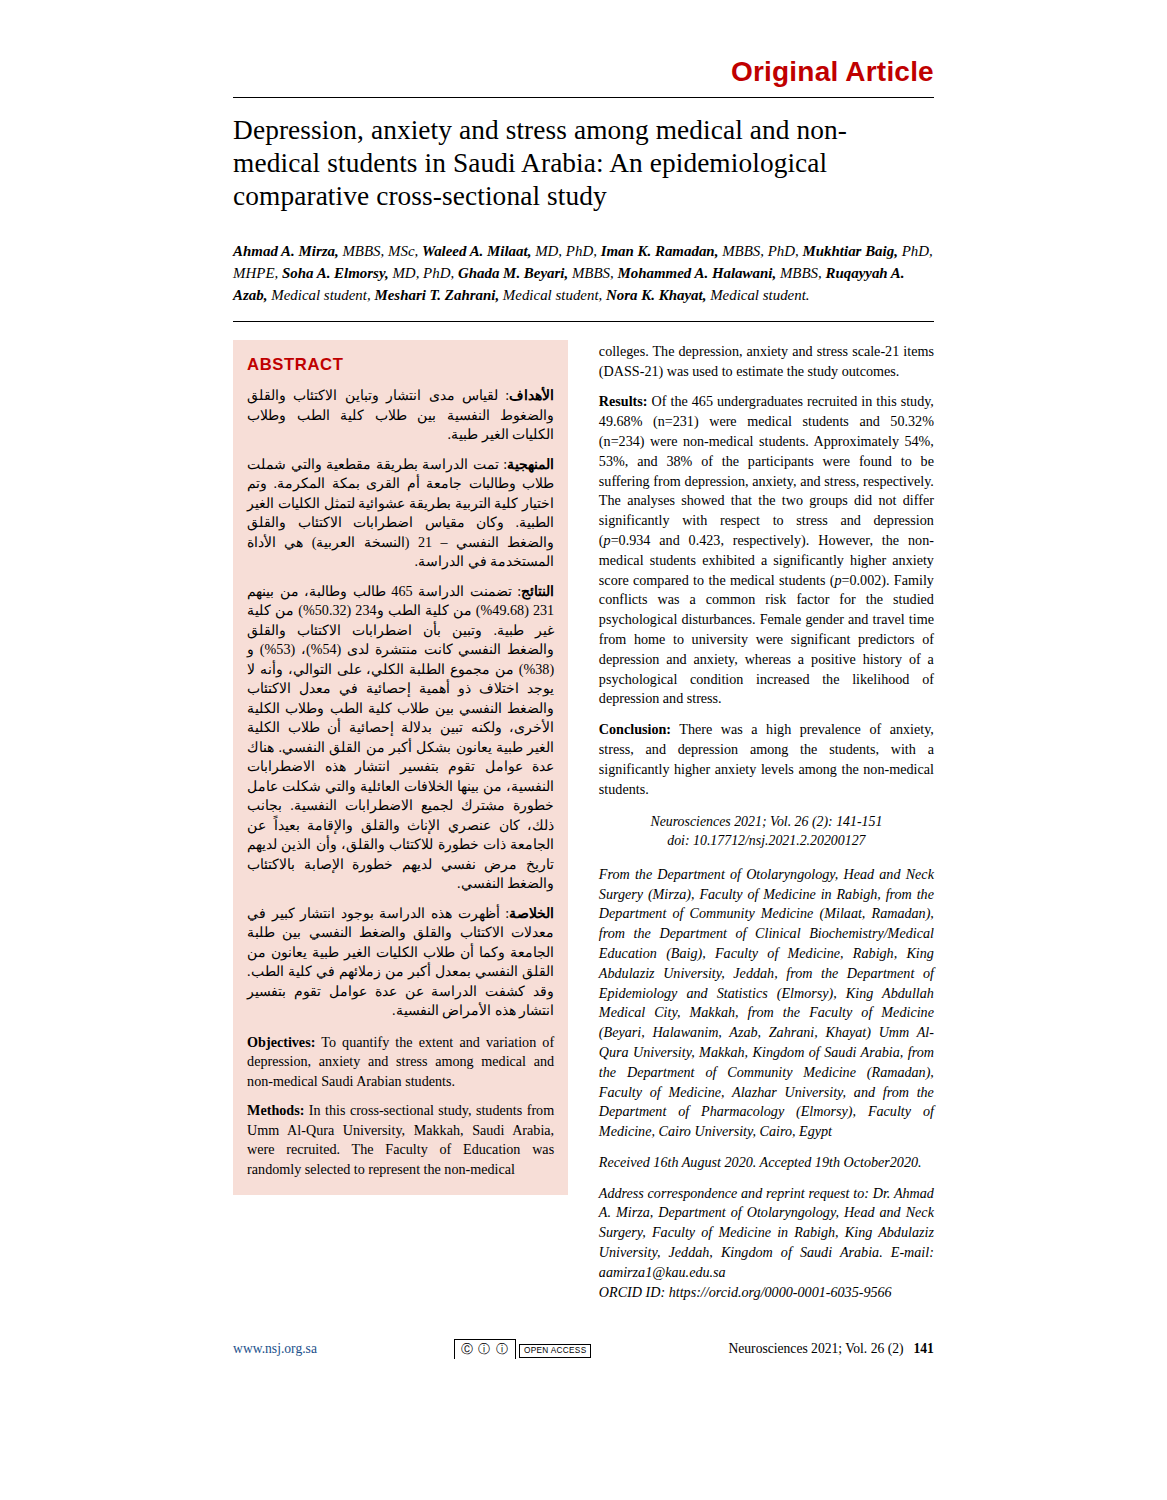Original Article
Depression, anxiety and stress among medical and non-medical students in Saudi Arabia: An epidemiological comparative cross-sectional study
Ahmad A. Mirza, MBBS, MSc, Waleed A. Milaat, MD, PhD, Iman K. Ramadan, MBBS, PhD, Mukhtiar Baig, PhD, MHPE, Soha A. Elmorsy, MD, PhD, Ghada M. Beyari, MBBS, Mohammed A. Halawani, MBBS, Ruqayyah A. Azab, Medical student, Meshari T. Zahrani, Medical student, Nora K. Khayat, Medical student.
ABSTRACT
الأهداف: لقياس مدى انتشار وتباين الاكتئاب والقلق والضغوط النفسية بين طلاب كلية الطب وطلاب الكليات الغير طبية.
المنهجية: تمت الدراسة بطريقة مقطعية والتي شملت طلاب وطالبات جامعة أم القرى بمكة المكرمة. وتم اختيار كلية التربية بطريقة عشوائية لتمثل الكليات الغير الطبية. وكان مقياس اضطرابات الاكتئاب والقلق والضغط النفسي – 21 (النسخة العربية) هي الأداة المستخدمة في الدراسة.
النتائج: تضمنت الدراسة 465 طالب وطالبة، من بينهم 231 (49.68%) من كلية الطب و234 (50.32%) من كلية غير طبية. وتبين بأن اضطرابات الاكتئاب والقلق والضغط النفسي كانت منتشرة لدى (54%)، (53%) و (38%) من مجموع الطلبة الكلي، على التوالي، وأنه لا يوجد اختلاف ذو أهمية إحصائية في معدل الاكتئاب والضغط النفسي بين طلاب كلية الطب وطلاب الكلية الأخرى، ولكنه تبين بدلالة إحصائية أن طلاب الكلية الغير طبية يعانون بشكل أكبر من القلق النفسي. هناك عدة عوامل تقوم بتفسير انتشار هذه الاضطرابات النفسية، من بينها الخلافات العائلية والتي شكلت عامل خطورة مشترك لجميع الاضطرابات النفسية. بجانب ذلك، كان عنصري الإناث والقلق والإقامة بعيداً عن الجامعة ذات خطورة للاكتئاب والقلق، وأن الذين لديهم تاريخ مرض نفسي لديهم خطورة الإصابة بالاكتئاب والضغط النفسي.
الخلاصة: أظهرت هذه الدراسة بوجود انتشار كبير في معدلات الاكتئاب والقلق والضغط النفسي بين طلبة الجامعة وكما أن طلاب الكليات الغير طبية يعانون من القلق النفسي بمعدل أكبر من زملائهم في كلية الطب. وقد كشفت الدراسة عن عدة عوامل تقوم بتفسير انتشار هذه الأمراض النفسية.
Objectives: To quantify the extent and variation of depression, anxiety and stress among medical and non-medical Saudi Arabian students.
Methods: In this cross-sectional study, students from Umm Al-Qura University, Makkah, Saudi Arabia, were recruited. The Faculty of Education was randomly selected to represent the non-medical
colleges. The depression, anxiety and stress scale-21 items (DASS-21) was used to estimate the study outcomes.
Results: Of the 465 undergraduates recruited in this study, 49.68% (n=231) were medical students and 50.32% (n=234) were non-medical students. Approximately 54%, 53%, and 38% of the participants were found to be suffering from depression, anxiety, and stress, respectively. The analyses showed that the two groups did not differ significantly with respect to stress and depression (p=0.934 and 0.423, respectively). However, the non-medical students exhibited a significantly higher anxiety score compared to the medical students (p=0.002). Family conflicts was a common risk factor for the studied psychological disturbances. Female gender and travel time from home to university were significant predictors of depression and anxiety, whereas a positive history of a psychological condition increased the likelihood of depression and stress.
Conclusion: There was a high prevalence of anxiety, stress, and depression among the students, with a significantly higher anxiety levels among the non-medical students.
Neurosciences 2021; Vol. 26 (2): 141-151
doi: 10.17712/nsj.2021.2.20200127
From the Department of Otolaryngology, Head and Neck Surgery (Mirza), Faculty of Medicine in Rabigh, from the Department of Community Medicine (Milaat, Ramadan), from the Department of Clinical Biochemistry/Medical Education (Baig), Faculty of Medicine, Rabigh, King Abdulaziz University, Jeddah, from the Department of Epidemiology and Statistics (Elmorsy), King Abdullah Medical City, Makkah, from the Faculty of Medicine (Beyari, Halawanim, Azab, Zahrani, Khayat) Umm Al-Qura University, Makkah, Kingdom of Saudi Arabia, from the Department of Community Medicine (Ramadan), Faculty of Medicine, Alazhar University, and from the Department of Pharmacology (Elmorsy), Faculty of Medicine, Cairo University, Cairo, Egypt
Received 16th August 2020. Accepted 19th October2020.
Address correspondence and reprint request to: Dr. Ahmad A. Mirza, Department of Otolaryngology, Head and Neck Surgery, Faculty of Medicine in Rabigh, King Abdulaziz University, Jeddah, Kingdom of Saudi Arabia. E-mail: aamirza1@kau.edu.sa
ORCID ID: https://orcid.org/0000-0001-6035-9566
www.nsj.org.sa
Ⓒ ⓘ ⓘ
OPEN ACCESS
Neurosciences 2021; Vol. 26 (2)141